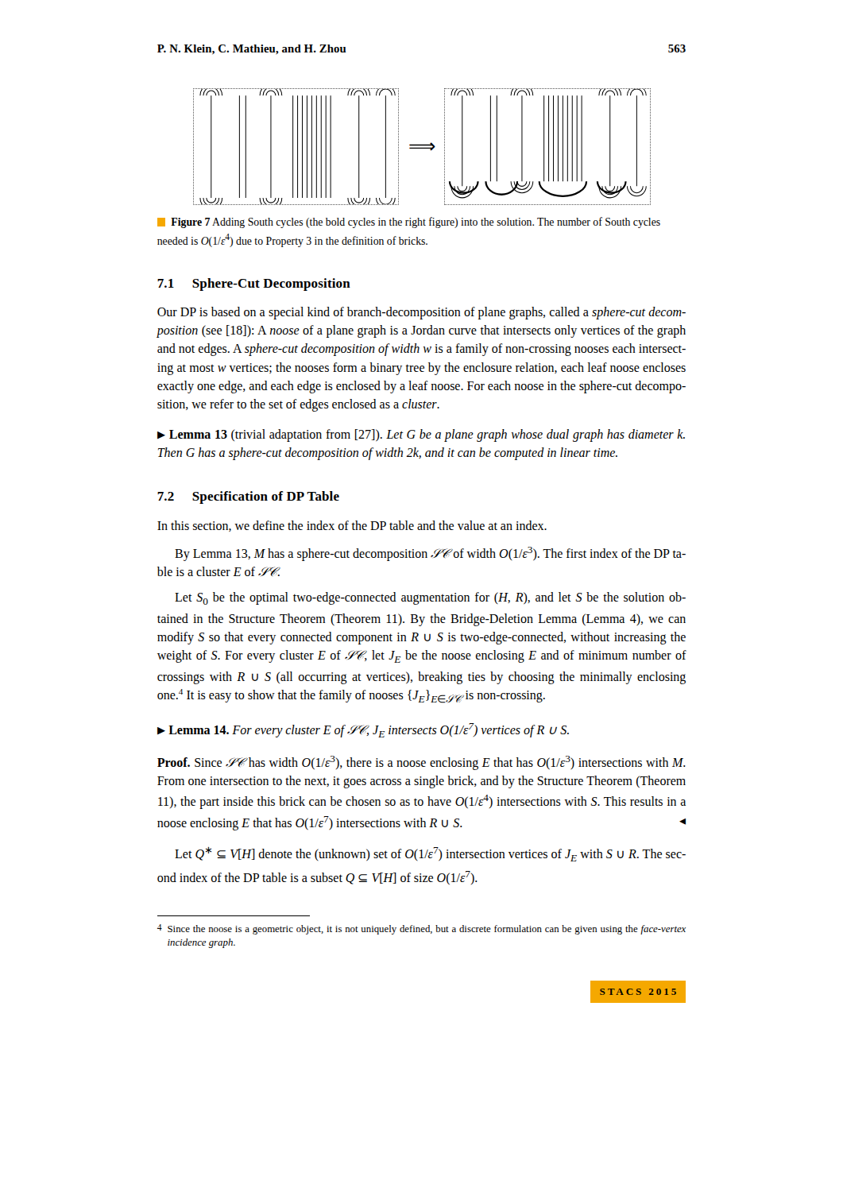P. N. Klein, C. Mathieu, and H. Zhou 563
⟹
Figure 7 Adding South cycles (the bold cycles in the right figure) into the solution. The number of South cycles needed is O(1/ε4) due to Property 3 in the definition of bricks.
7.1 Sphere-Cut Decomposition
Our DP is based on a special kind of branch-decomposition of plane graphs, called a sphere-cut decomposition (see [18]): A noose of a plane graph is a Jordan curve that intersects only vertices of the graph and not edges. A sphere-cut decomposition of width w is a family of non-crossing nooses each intersecting at most w vertices; the nooses form a binary tree by the enclosure relation, each leaf noose encloses exactly one edge, and each edge is enclosed by a leaf noose. For each noose in the sphere-cut decomposition, we refer to the set of edges enclosed as a cluster.
▶Lemma 13 (trivial adaptation from [27]). Let G be a plane graph whose dual graph has diameter k. Then G has a sphere-cut decomposition of width 2k, and it can be computed in linear time.
7.2 Specification of DP Table
In this section, we define the index of the DP table and the value at an index.
By Lemma 13, M has a sphere-cut decomposition 𝒮𝒞 of width O(1/ε3). The first index of the DP table is a cluster E of 𝒮𝒞.
Let S0 be the optimal two-edge-connected augmentation for (H, R), and let S be the solution obtained in the Structure Theorem (Theorem 11). By the Bridge-Deletion Lemma (Lemma 4), we can modify S so that every connected component in R ∪ S is two-edge-connected, without increasing the weight of S. For every cluster E of 𝒮𝒞, let JE be the noose enclosing E and of minimum number of crossings with R ∪ S (all occurring at vertices), breaking ties by choosing the minimally enclosing one.4 It is easy to show that the family of nooses {JE}E∈𝒮𝒞 is non-crossing.
▶Lemma 14. For every cluster E of 𝒮𝒞, JE intersects O(1/ε7) vertices of R ∪ S.
Proof. Since 𝒮𝒞 has width O(1/ε3), there is a noose enclosing E that has O(1/ε3) intersections with M. From one intersection to the next, it goes across a single brick, and by the Structure Theorem (Theorem 11), the part inside this brick can be chosen so as to have O(1/ε4) intersections with S. This results in a noose enclosing E that has O(1/ε7) intersections with R ∪ S. ◂
Let Q∗ ⊆ V[H] denote the (unknown) set of O(1/ε7) intersection vertices of JE with S ∪ R. The second index of the DP table is a subset Q ⊆ V[H] of size O(1/ε7).
4 Since the noose is a geometric object, it is not uniquely defined, but a discrete formulation can be given using the face-vertex incidence graph.
STACS 2015